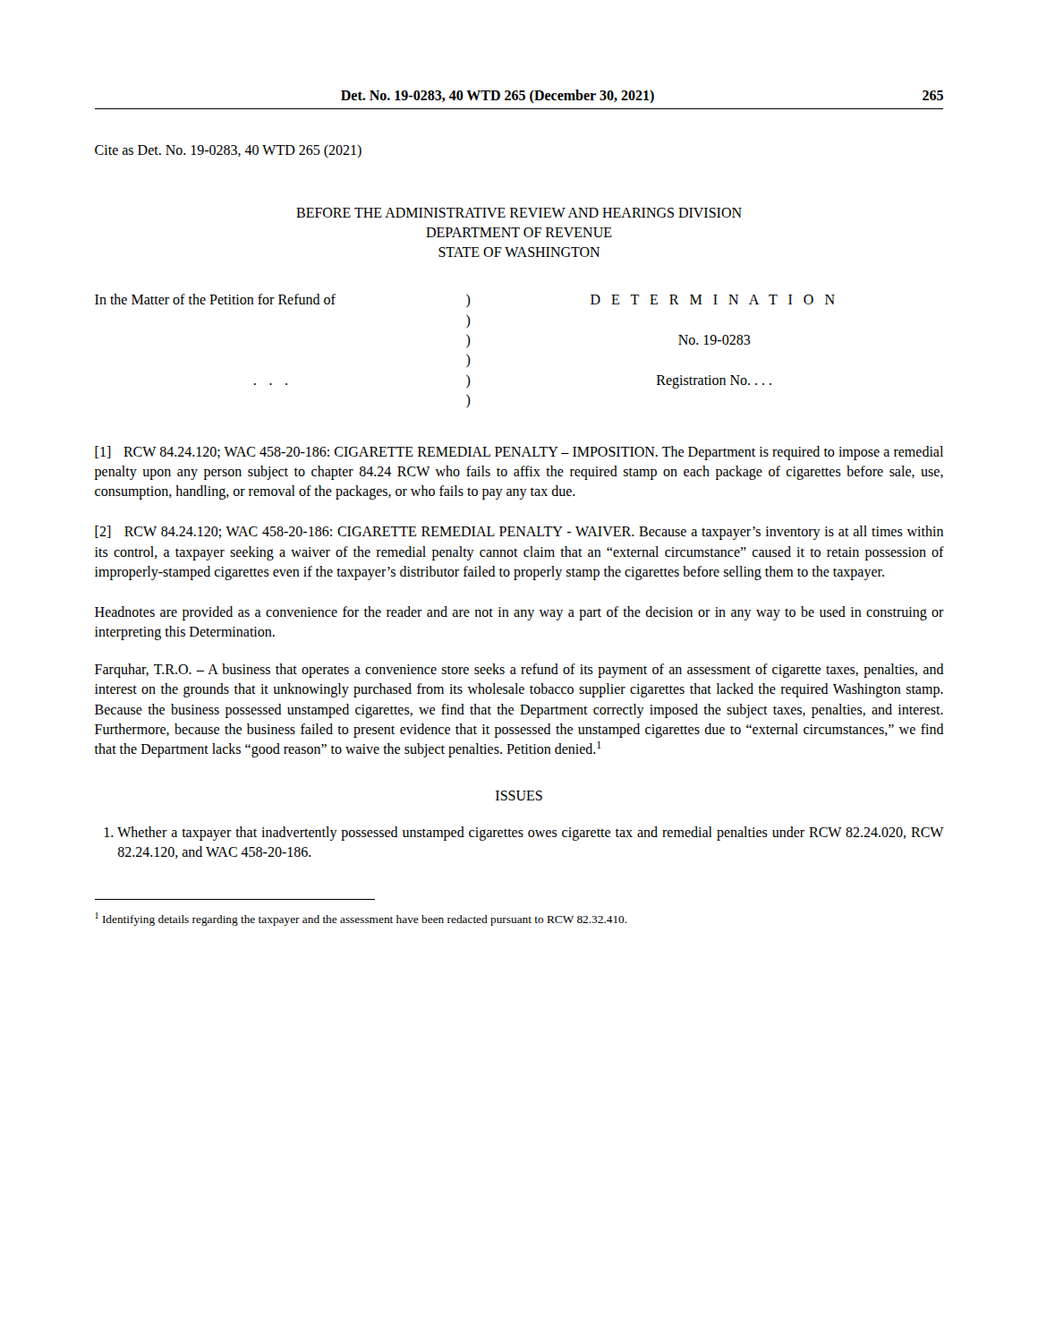Det. No. 19-0283, 40 WTD 265 (December 30, 2021) 265
Cite as Det. No. 19-0283, 40 WTD 265 (2021)
BEFORE THE ADMINISTRATIVE REVIEW AND HEARINGS DIVISION
DEPARTMENT OF REVENUE
STATE OF WASHINGTON
| In the Matter of the Petition for Refund of | ) | D E T E R M I N A T I O N |
| | ) | |
| | ) | No. 19-0283 |
| | ) | |
| . . . | ) | Registration No. . . . |
| | ) | |
[1] RCW 84.24.120; WAC 458-20-186: CIGARETTE REMEDIAL PENALTY – IMPOSITION. The Department is required to impose a remedial penalty upon any person subject to chapter 84.24 RCW who fails to affix the required stamp on each package of cigarettes before sale, use, consumption, handling, or removal of the packages, or who fails to pay any tax due.
[2] RCW 84.24.120; WAC 458-20-186: CIGARETTE REMEDIAL PENALTY - WAIVER. Because a taxpayer’s inventory is at all times within its control, a taxpayer seeking a waiver of the remedial penalty cannot claim that an “external circumstance” caused it to retain possession of improperly-stamped cigarettes even if the taxpayer’s distributor failed to properly stamp the cigarettes before selling them to the taxpayer.
Headnotes are provided as a convenience for the reader and are not in any way a part of the decision or in any way to be used in construing or interpreting this Determination.
Farquhar, T.R.O. – A business that operates a convenience store seeks a refund of its payment of an assessment of cigarette taxes, penalties, and interest on the grounds that it unknowingly purchased from its wholesale tobacco supplier cigarettes that lacked the required Washington stamp. Because the business possessed unstamped cigarettes, we find that the Department correctly imposed the subject taxes, penalties, and interest. Furthermore, because the business failed to present evidence that it possessed the unstamped cigarettes due to “external circumstances,” we find that the Department lacks “good reason” to waive the subject penalties. Petition denied.1
ISSUES
Whether a taxpayer that inadvertently possessed unstamped cigarettes owes cigarette tax and remedial penalties under RCW 82.24.020, RCW 82.24.120, and WAC 458-20-186.
1 Identifying details regarding the taxpayer and the assessment have been redacted pursuant to RCW 82.32.410.